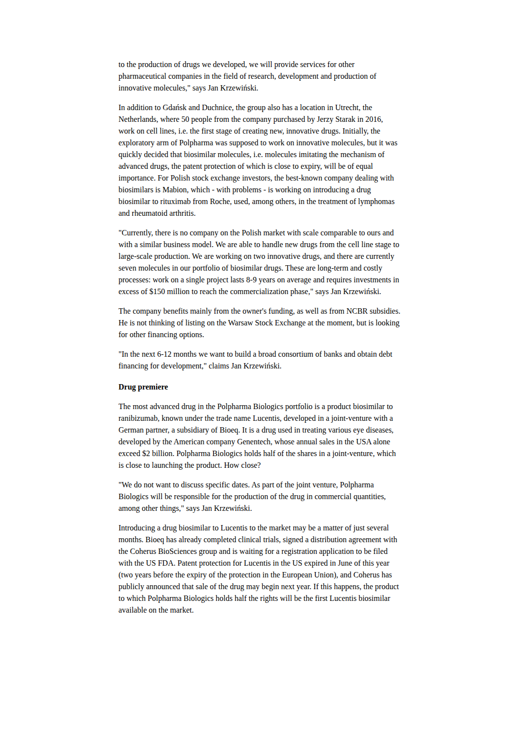to the production of drugs we developed, we will provide services for other pharmaceutical companies in the field of research, development and production of innovative molecules," says Jan Krzewiński.
In addition to Gdańsk and Duchnice, the group also has a location in Utrecht, the Netherlands, where 50 people from the company purchased by Jerzy Starak in 2016, work on cell lines, i.e. the first stage of creating new, innovative drugs. Initially, the exploratory arm of Polpharma was supposed to work on innovative molecules, but it was quickly decided that biosimilar molecules, i.e. molecules imitating the mechanism of advanced drugs, the patent protection of which is close to expiry, will be of equal importance. For Polish stock exchange investors, the best-known company dealing with biosimilars is Mabion, which - with problems - is working on introducing a drug biosimilar to rituximab from Roche, used, among others, in the treatment of lymphomas and rheumatoid arthritis.
"Currently, there is no company on the Polish market with scale comparable to ours and with a similar business model. We are able to handle new drugs from the cell line stage to large-scale production. We are working on two innovative drugs, and there are currently seven molecules in our portfolio of biosimilar drugs. These are long-term and costly processes: work on a single project lasts 8-9 years on average and requires investments in excess of $150 million to reach the commercialization phase," says Jan Krzewiński.
The company benefits mainly from the owner's funding, as well as from NCBR subsidies. He is not thinking of listing on the Warsaw Stock Exchange at the moment, but is looking for other financing options.
"In the next 6-12 months we want to build a broad consortium of banks and obtain debt financing for development," claims Jan Krzewiński.
Drug premiere
The most advanced drug in the Polpharma Biologics portfolio is a product biosimilar to ranibizumab, known under the trade name Lucentis, developed in a joint-venture with a German partner, a subsidiary of Bioeq. It is a drug used in treating various eye diseases, developed by the American company Genentech, whose annual sales in the USA alone exceed $2 billion. Polpharma Biologics holds half of the shares in a joint-venture, which is close to launching the product. How close?
"We do not want to discuss specific dates. As part of the joint venture, Polpharma Biologics will be responsible for the production of the drug in commercial quantities, among other things," says Jan Krzewiński.
Introducing a drug biosimilar to Lucentis to the market may be a matter of just several months. Bioeq has already completed clinical trials, signed a distribution agreement with the Coherus BioSciences group and is waiting for a registration application to be filed with the US FDA. Patent protection for Lucentis in the US expired in June of this year (two years before the expiry of the protection in the European Union), and Coherus has publicly announced that sale of the drug may begin next year. If this happens, the product to which Polpharma Biologics holds half the rights will be the first Lucentis biosimilar available on the market.